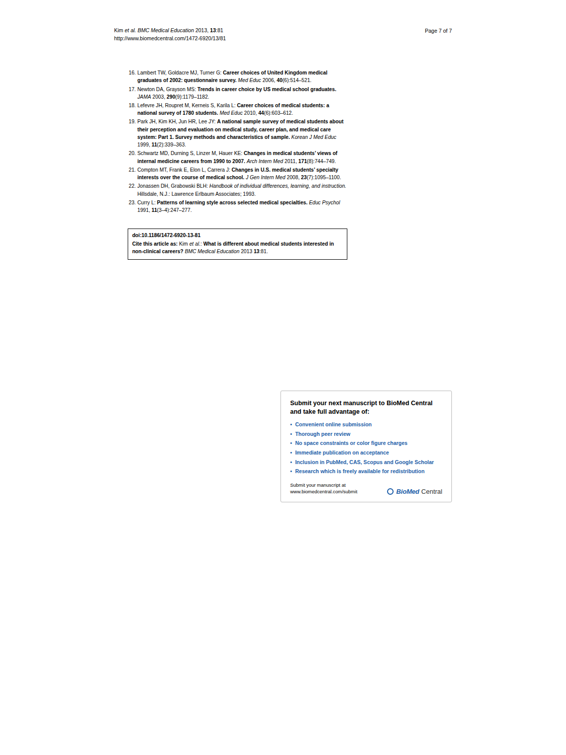Kim et al. BMC Medical Education 2013, 13:81
http://www.biomedcentral.com/1472-6920/13/81
Page 7 of 7
Lambert TW, Goldacre MJ, Turner G: Career choices of United Kingdom medical graduates of 2002: questionnaire survey. Med Educ 2006, 40(6):514–521.
Newton DA, Grayson MS: Trends in career choice by US medical school graduates. JAMA 2003, 290(9):1179–1182.
Lefevre JH, Roupret M, Kerneis S, Karila L: Career choices of medical students: a national survey of 1780 students. Med Educ 2010, 44(6):603–612.
Park JH, Kim KH, Jun HR, Lee JY: A national sample survey of medical students about their perception and evaluation on medical study, career plan, and medical care system: Part 1. Survey methods and characteristics of sample. Korean J Med Educ 1999, 11(2):339–363.
Schwartz MD, Durning S, Linzer M, Hauer KE: Changes in medical students’ views of internal medicine careers from 1990 to 2007. Arch Intern Med 2011, 171(8):744–749.
Compton MT, Frank E, Elon L, Carrera J: Changes in U.S. medical students’ specialty interests over the course of medical school. J Gen Intern Med 2008, 23(7):1095–1100.
Jonassen DH, Grabowski BLH: Handbook of individual differences, learning, and instruction. Hillsdale, N.J.: Lawrence Erlbaum Associates; 1993.
Curry L: Patterns of learning style across selected medical specialties. Educ Psychol 1991, 11(3–4):247–277.
doi:10.1186/1472-6920-13-81
Cite this article as: Kim et al.: What is different about medical students interested in non-clinical careers? BMC Medical Education 2013 13:81.
Submit your next manuscript to BioMed Central
and take full advantage of:
Convenient online submission
Thorough peer review
No space constraints or color figure charges
Immediate publication on acceptance
Inclusion in PubMed, CAS, Scopus and Google Scholar
Research which is freely available for redistribution
Submit your manuscript at
www.biomedcentral.com/submit
Bio Med Central